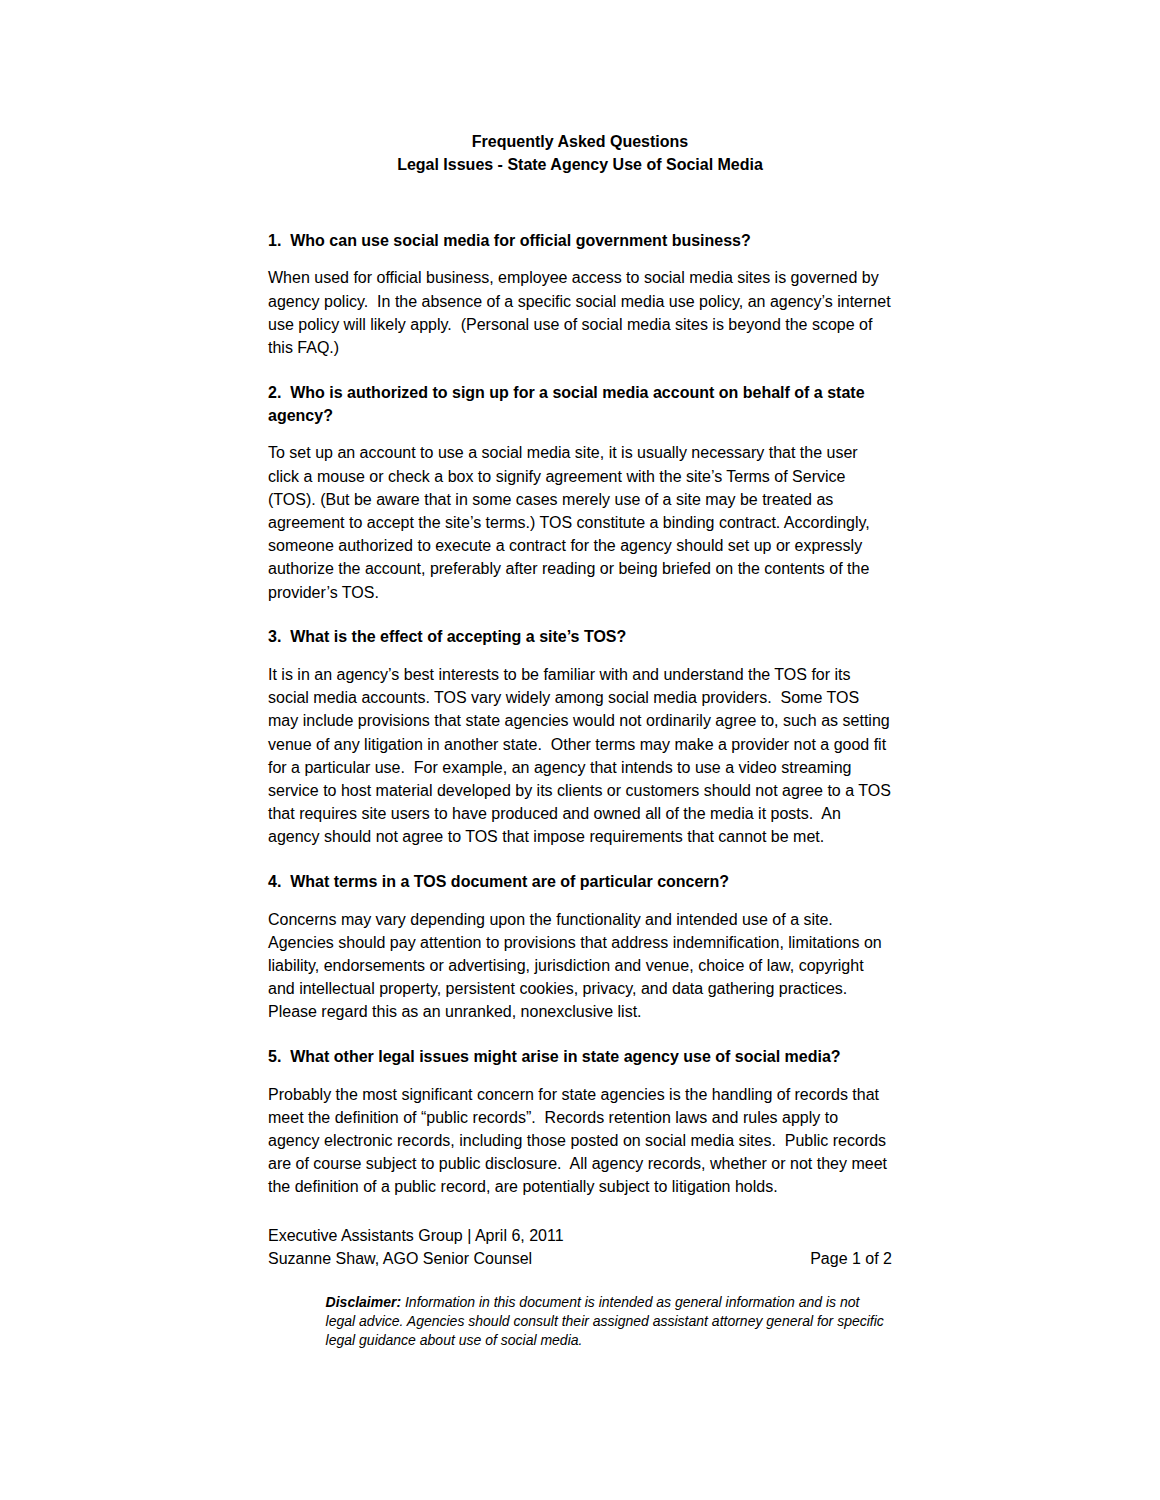Frequently Asked Questions Legal Issues - State Agency Use of Social Media
1. Who can use social media for official government business?
When used for official business, employee access to social media sites is governed by agency policy. In the absence of a specific social media use policy, an agency’s internet use policy will likely apply. (Personal use of social media sites is beyond the scope of this FAQ.)
2. Who is authorized to sign up for a social media account on behalf of a state agency?
To set up an account to use a social media site, it is usually necessary that the user click a mouse or check a box to signify agreement with the site’s Terms of Service (TOS). (But be aware that in some cases merely use of a site may be treated as agreement to accept the site’s terms.) TOS constitute a binding contract. Accordingly, someone authorized to execute a contract for the agency should set up or expressly authorize the account, preferably after reading or being briefed on the contents of the provider’s TOS.
3. What is the effect of accepting a site’s TOS?
It is in an agency’s best interests to be familiar with and understand the TOS for its social media accounts. TOS vary widely among social media providers. Some TOS may include provisions that state agencies would not ordinarily agree to, such as setting venue of any litigation in another state. Other terms may make a provider not a good fit for a particular use. For example, an agency that intends to use a video streaming service to host material developed by its clients or customers should not agree to a TOS that requires site users to have produced and owned all of the media it posts. An agency should not agree to TOS that impose requirements that cannot be met.
4. What terms in a TOS document are of particular concern?
Concerns may vary depending upon the functionality and intended use of a site. Agencies should pay attention to provisions that address indemnification, limitations on liability, endorsements or advertising, jurisdiction and venue, choice of law, copyright and intellectual property, persistent cookies, privacy, and data gathering practices. Please regard this as an unranked, nonexclusive list.
5. What other legal issues might arise in state agency use of social media?
Probably the most significant concern for state agencies is the handling of records that meet the definition of “public records”. Records retention laws and rules apply to agency electronic records, including those posted on social media sites. Public records are of course subject to public disclosure. All agency records, whether or not they meet the definition of a public record, are potentially subject to litigation holds.
Executive Assistants Group | April 6, 2011 Suzanne Shaw, AGO Senior Counsel
Page 1 of 2
Disclaimer: Information in this document is intended as general information and is not legal advice. Agencies should consult their assigned assistant attorney general for specific legal guidance about use of social media.